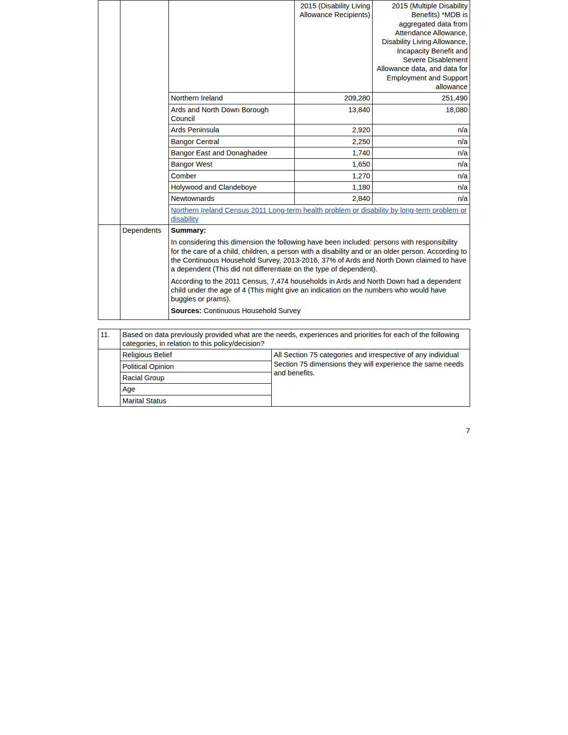| | | | 2015 (Disability Living Allowance Recipients) | 2015 (Multiple Disability Benefits) *MDB is aggregated data from Attendance Allowance, Disability Living Allowance, Incapacity Benefit and Severe Disablement Allowance data, and data for Employment and Support allowance |
| | | Northern Ireland | 209,280 | 251,490 |
| | | Ards and North Down Borough Council | 13,840 | 18,080 |
| | | Ards Peninsula | 2,920 | n/a |
| | | Bangor Central | 2,250 | n/a |
| | | Bangor East and Donaghadee | 1,740 | n/a |
| | | Bangor West | 1,650 | n/a |
| | | Comber | 1,270 | n/a |
| | | Holywood and Clandeboye | 1,180 | n/a |
| | | Newtownards | 2,840 | n/a |
| | | Northern Ireland Census 2011 Long-term health problem or disability by long-term problem or disability |
| | Dependents | Summary: In considering this dimension the following have been included: persons with responsibility for the care of a child, children, a person with a disability and or an older person. According to the Continuous Household Survey, 2013-2016, 37% of Ards and North Down claimed to have a dependent (This did not differentiate on the type of dependent). According to the 2011 Census, 7,474 households in Ards and North Down had a dependent child under the age of 4 (This might give an indication on the numbers who would have buggies or prams). Sources: Continuous Household Survey |
| 11. | Based on data previously provided what are the needs, experiences and priorities for each of the following categories, in relation to this policy/decision? |
| | Religious Belief | All Section 75 categories and irrespective of any individual Section 75 dimensions they will experience the same needs and benefits. |
| | Political Opinion |
| | Racial Group |
| | Age |
| | Marital Status |
7